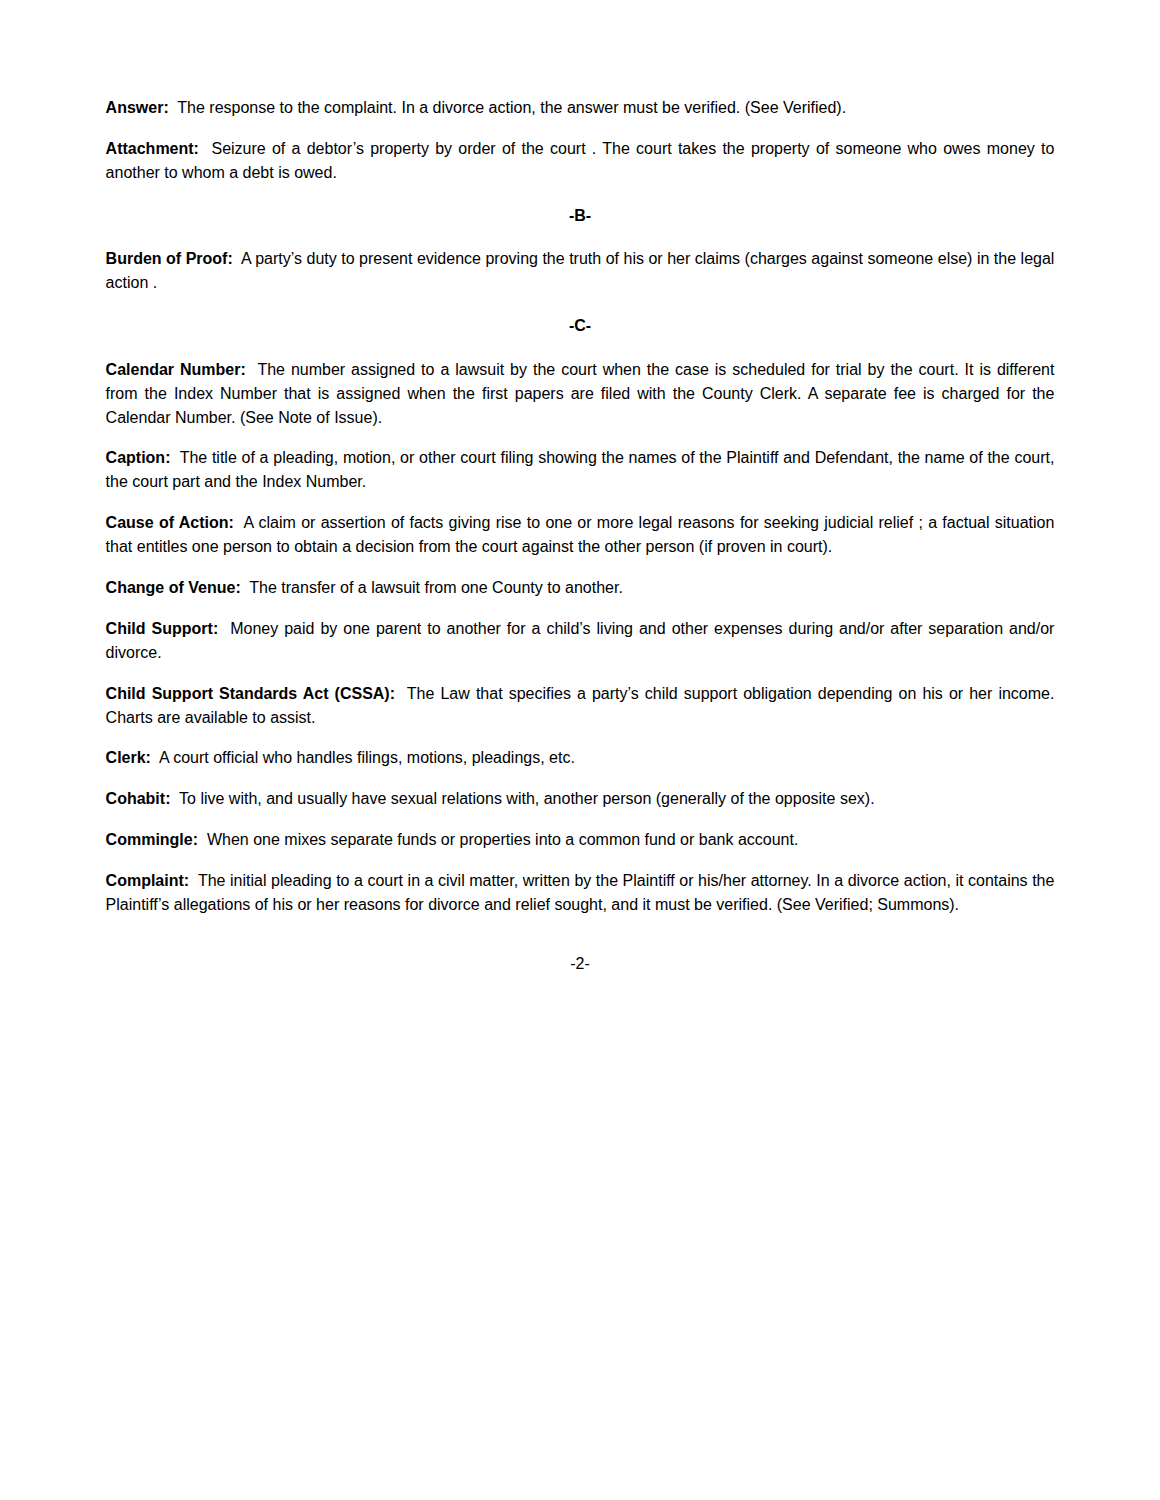Answer: The response to the complaint. In a divorce action, the answer must be verified. (See Verified).
Attachment: Seizure of a debtor’s property by order of the court . The court takes the property of someone who owes money to another to whom a debt is owed.
-B-
Burden of Proof: A party’s duty to present evidence proving the truth of his or her claims (charges against someone else) in the legal action .
-C-
Calendar Number: The number assigned to a lawsuit by the court when the case is scheduled for trial by the court. It is different from the Index Number that is assigned when the first papers are filed with the County Clerk. A separate fee is charged for the Calendar Number. (See Note of Issue).
Caption: The title of a pleading, motion, or other court filing showing the names of the Plaintiff and Defendant, the name of the court, the court part and the Index Number.
Cause of Action: A claim or assertion of facts giving rise to one or more legal reasons for seeking judicial relief ; a factual situation that entitles one person to obtain a decision from the court against the other person (if proven in court).
Change of Venue: The transfer of a lawsuit from one County to another.
Child Support: Money paid by one parent to another for a child’s living and other expenses during and/or after separation and/or divorce.
Child Support Standards Act (CSSA): The Law that specifies a party’s child support obligation depending on his or her income. Charts are available to assist.
Clerk: A court official who handles filings, motions, pleadings, etc.
Cohabit: To live with, and usually have sexual relations with, another person (generally of the opposite sex).
Commingle: When one mixes separate funds or properties into a common fund or bank account.
Complaint: The initial pleading to a court in a civil matter, written by the Plaintiff or his/her attorney. In a divorce action, it contains the Plaintiff’s allegations of his or her reasons for divorce and relief sought, and it must be verified. (See Verified; Summons).
-2-